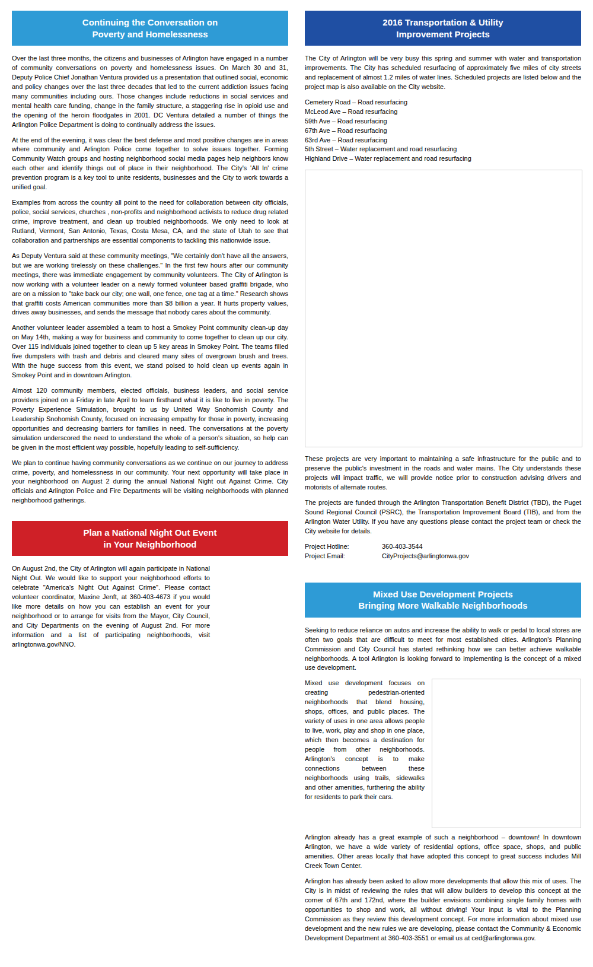Continuing the Conversation on
Poverty and Homelessness
Over the last three months, the citizens and businesses of Arlington have engaged in a number of community conversations on poverty and homelessness issues. On March 30 and 31, Deputy Police Chief Jonathan Ventura provided us a presentation that outlined social, economic and policy changes over the last three decades that led to the current addiction issues facing many communities including ours. Those changes include reductions in social services and mental health care funding, change in the family structure, a staggering rise in opioid use and the opening of the heroin floodgates in 2001. DC Ventura detailed a number of things the Arlington Police Department is doing to continually address the issues.
At the end of the evening, it was clear the best defense and most positive changes are in areas where community and Arlington Police come together to solve issues together. Forming Community Watch groups and hosting neighborhood social media pages help neighbors know each other and identify things out of place in their neighborhood. The City's 'All In' crime prevention program is a key tool to unite residents, businesses and the City to work towards a unified goal.
Examples from across the country all point to the need for collaboration between city officials, police, social services, churches , non-profits and neighborhood activists to reduce drug related crime, improve treatment, and clean up troubled neighborhoods. We only need to look at Rutland, Vermont, San Antonio, Texas, Costa Mesa, CA, and the state of Utah to see that collaboration and partnerships are essential components to tackling this nationwide issue.
As Deputy Ventura said at these community meetings, "We certainly don't have all the answers, but we are working tirelessly on these challenges." In the first few hours after our community meetings, there was immediate engagement by community volunteers. The City of Arlington is now working with a volunteer leader on a newly formed volunteer based graffiti brigade, who are on a mission to "take back our city; one wall, one fence, one tag at a time." Research shows that graffiti costs American communities more than $8 billion a year. It hurts property values, drives away businesses, and sends the message that nobody cares about the community.
Another volunteer leader assembled a team to host a Smokey Point community clean-up day on May 14th, making a way for business and community to come together to clean up our city. Over 115 individuals joined together to clean up 5 key areas in Smokey Point. The teams filled five dumpsters with trash and debris and cleared many sites of overgrown brush and trees. With the huge success from this event, we stand poised to hold clean up events again in Smokey Point and in downtown Arlington.
Almost 120 community members, elected officials, business leaders, and social service providers joined on a Friday in late April to learn firsthand what it is like to live in poverty. The Poverty Experience Simulation, brought to us by United Way Snohomish County and Leadership Snohomish County, focused on increasing empathy for those in poverty, increasing opportunities and decreasing barriers for families in need. The conversations at the poverty simulation underscored the need to understand the whole of a person's situation, so help can be given in the most efficient way possible, hopefully leading to self-sufficiency.
We plan to continue having community conversations as we continue on our journey to address crime, poverty, and homelessness in our community. Your next opportunity will take place in your neighborhood on August 2 during the annual National Night out Against Crime. City officials and Arlington Police and Fire Departments will be visiting neighborhoods with planned neighborhood gatherings.
Plan a National Night Out Event
in Your Neighborhood
On August 2nd, the City of Arlington will again participate in National Night Out. We would like to support your neighborhood efforts to celebrate "America's Night Out Against Crime". Please contact volunteer coordinator, Maxine Jenft, at 360-403-4673 if you would like more details on how you can establish an event for your neighborhood or to arrange for visits from the Mayor, City Council, and City Departments on the evening of August 2nd. For more information and a list of participating neighborhoods, visit arlingtonwa.gov/NNO.
2016 Transportation & Utility
Improvement Projects
The City of Arlington will be very busy this spring and summer with water and transportation improvements. The City has scheduled resurfacing of approximately five miles of city streets and replacement of almost 1.2 miles of water lines. Scheduled projects are listed below and the project map is also available on the City website.
Cemetery Road – Road resurfacing
McLeod Ave – Road resurfacing
59th Ave – Road resurfacing
67th Ave – Road resurfacing
63rd Ave – Road resurfacing
5th Street – Water replacement and road resurfacing
Highland Drive – Water replacement and road resurfacing
These projects are very important to maintaining a safe infrastructure for the public and to preserve the public's investment in the roads and water mains. The City understands these projects will impact traffic, we will provide notice prior to construction advising drivers and motorists of alternate routes.
The projects are funded through the Arlington Transportation Benefit District (TBD), the Puget Sound Regional Council (PSRC), the Transportation Improvement Board (TIB), and from the Arlington Water Utility. If you have any questions please contact the project team or check the City website for details.
Project Hotline: 360-403-3544
Project Email: CityProjects@arlingtonwa.gov
Mixed Use Development Projects
Bringing More Walkable Neighborhoods
Seeking to reduce reliance on autos and increase the ability to walk or pedal to local stores are often two goals that are difficult to meet for most established cities. Arlington's Planning Commission and City Council has started rethinking how we can better achieve walkable neighborhoods. A tool Arlington is looking forward to implementing is the concept of a mixed use development.
Mixed use development focuses on creating pedestrian-oriented neighborhoods that blend housing, shops, offices, and public places. The variety of uses in one area allows people to live, work, play and shop in one place, which then becomes a destination for people from other neighborhoods. Arlington's concept is to make connections between these neighborhoods using trails, sidewalks and other amenities, furthering the ability for residents to park their cars.
Arlington already has a great example of such a neighborhood – downtown! In downtown Arlington, we have a wide variety of residential options, office space, shops, and public amenities. Other areas locally that have adopted this concept to great success includes Mill Creek Town Center.
Arlington has already been asked to allow more developments that allow this mix of uses. The City is in midst of reviewing the rules that will allow builders to develop this concept at the corner of 67th and 172nd, where the builder envisions combining single family homes with opportunities to shop and work, all without driving! Your input is vital to the Planning Commission as they review this development concept. For more information about mixed use development and the new rules we are developing, please contact the Community & Economic Development Department at 360-403-3551 or email us at ced@arlingtonwa.gov.